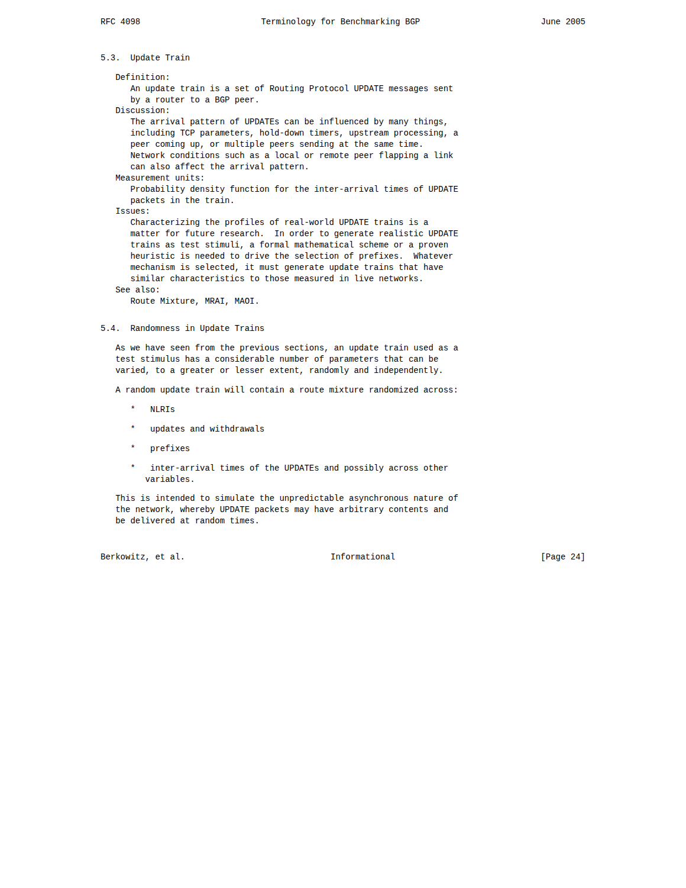RFC 4098 Terminology for Benchmarking BGP June 2005
5.3. Update Train
Definition:
An update train is a set of Routing Protocol UPDATE messages sent
by a router to a BGP peer.
Discussion:
The arrival pattern of UPDATEs can be influenced by many things,
including TCP parameters, hold-down timers, upstream processing, a
peer coming up, or multiple peers sending at the same time.
Network conditions such as a local or remote peer flapping a link
can also affect the arrival pattern.
Measurement units:
Probability density function for the inter-arrival times of UPDATE
packets in the train.
Issues:
Characterizing the profiles of real-world UPDATE trains is a
matter for future research. In order to generate realistic UPDATE
trains as test stimuli, a formal mathematical scheme or a proven
heuristic is needed to drive the selection of prefixes. Whatever
mechanism is selected, it must generate update trains that have
similar characteristics to those measured in live networks.
See also:
Route Mixture, MRAI, MAOI.
5.4. Randomness in Update Trains
As we have seen from the previous sections, an update train used as a
test stimulus has a considerable number of parameters that can be
varied, to a greater or lesser extent, randomly and independently.
A random update train will contain a route mixture randomized across:
NLRIs
updates and withdrawals
prefixes
inter-arrival times of the UPDATEs and possibly across other
variables.
This is intended to simulate the unpredictable asynchronous nature of
the network, whereby UPDATE packets may have arbitrary contents and
be delivered at random times.
Berkowitz, et al. Informational [Page 24]